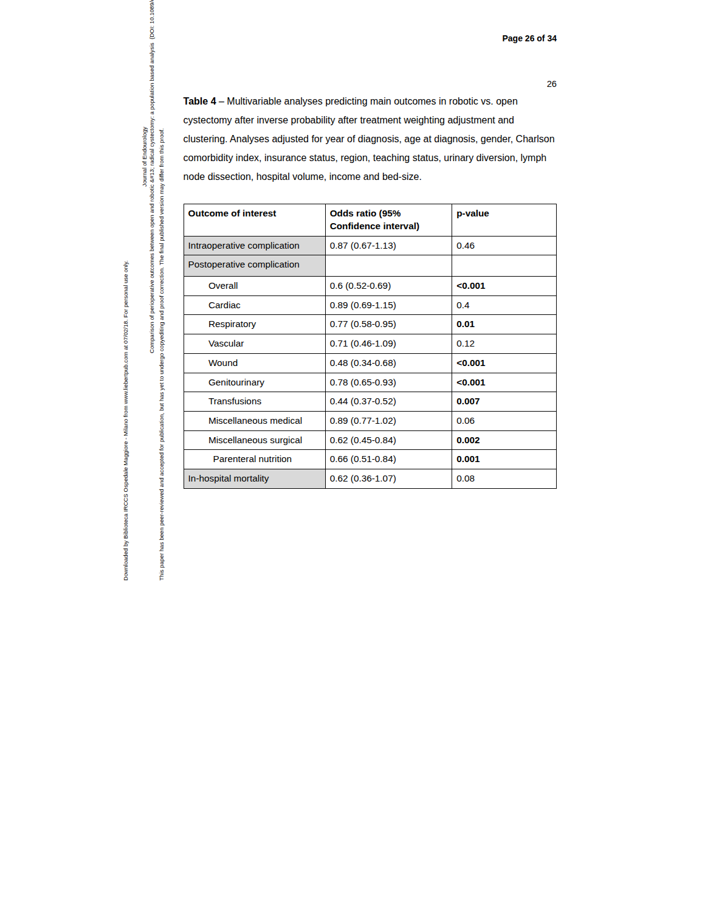Downloaded by Biblioteca IRCCS Ospedale Maggiore - Milano from www.liebertpub.com at 07/02/18. For personal use only.
Journal of Endourology Comparison of perioperative outcomes between open and robotic &#13; radical cystectomy: a population based analysis (DOI: 10.1089/end.2018.0313)
This paper has been peer-reviewed and accepted for publication, but has yet to undergo copyediting and proof correction. The final published version may differ from this proof.
Page 26 of 34
26
Table 4 – Multivariable analyses predicting main outcomes in robotic vs. open cystectomy after inverse probability after treatment weighting adjustment and clustering. Analyses adjusted for year of diagnosis, age at diagnosis, gender, Charlson comorbidity index, insurance status, region, teaching status, urinary diversion, lymph node dissection, hospital volume, income and bed-size.
| Outcome of interest | Odds ratio (95% Confidence interval) | p-value |
| --- | --- | --- |
| Intraoperative complication | 0.87 (0.67-1.13) | 0.46 |
| Postoperative complication | | |
| Overall | 0.6 (0.52-0.69) | <0.001 |
| Cardiac | 0.89 (0.69-1.15) | 0.4 |
| Respiratory | 0.77 (0.58-0.95) | 0.01 |
| Vascular | 0.71 (0.46-1.09) | 0.12 |
| Wound | 0.48 (0.34-0.68) | <0.001 |
| Genitourinary | 0.78 (0.65-0.93) | <0.001 |
| Transfusions | 0.44 (0.37-0.52) | 0.007 |
| Miscellaneous medical | 0.89 (0.77-1.02) | 0.06 |
| Miscellaneous surgical | 0.62 (0.45-0.84) | 0.002 |
| Parenteral nutrition | 0.66 (0.51-0.84) | 0.001 |
| In-hospital mortality | 0.62 (0.36-1.07) | 0.08 |